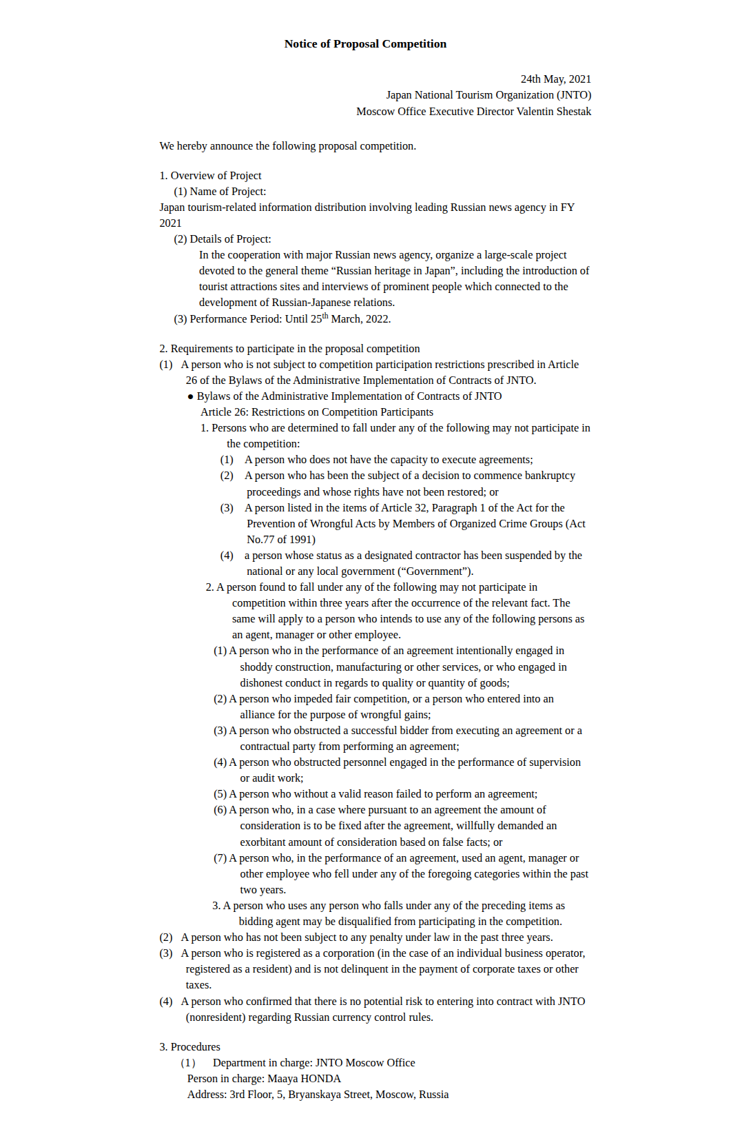Notice of Proposal Competition
24th May, 2021
Japan National Tourism Organization (JNTO)
Moscow Office Executive Director Valentin Shestak
We hereby announce the following proposal competition.
1. Overview of Project
(1) Name of Project:
Japan tourism-related information distribution involving leading Russian news agency in FY 2021
(2) Details of Project:
In the cooperation with major Russian news agency, organize a large-scale project devoted to the general theme “Russian heritage in Japan”, including the introduction of tourist attractions sites and interviews of prominent people which connected to the development of Russian-Japanese relations.
(3) Performance Period: Until 25th March, 2022.
2. Requirements to participate in the proposal competition
(1) A person who is not subject to competition participation restrictions prescribed in Article 26 of the Bylaws of the Administrative Implementation of Contracts of JNTO.
● Bylaws of the Administrative Implementation of Contracts of JNTO
Article 26: Restrictions on Competition Participants
1. Persons who are determined to fall under any of the following may not participate in the competition:
(1) A person who does not have the capacity to execute agreements;
(2) A person who has been the subject of a decision to commence bankruptcy proceedings and whose rights have not been restored; or
(3) A person listed in the items of Article 32, Paragraph 1 of the Act for the Prevention of Wrongful Acts by Members of Organized Crime Groups (Act No.77 of 1991)
(4) a person whose status as a designated contractor has been suspended by the national or any local government (“Government”).
2. A person found to fall under any of the following may not participate in competition within three years after the occurrence of the relevant fact. The same will apply to a person who intends to use any of the following persons as an agent, manager or other employee.
(1) A person who in the performance of an agreement intentionally engaged in shoddy construction, manufacturing or other services, or who engaged in dishonest conduct in regards to quality or quantity of goods;
(2) A person who impeded fair competition, or a person who entered into an alliance for the purpose of wrongful gains;
(3) A person who obstructed a successful bidder from executing an agreement or a contractual party from performing an agreement;
(4) A person who obstructed personnel engaged in the performance of supervision or audit work;
(5) A person who without a valid reason failed to perform an agreement;
(6) A person who, in a case where pursuant to an agreement the amount of consideration is to be fixed after the agreement, willfully demanded an exorbitant amount of consideration based on false facts; or
(7) A person who, in the performance of an agreement, used an agent, manager or other employee who fell under any of the foregoing categories within the past two years.
3. A person who uses any person who falls under any of the preceding items as bidding agent may be disqualified from participating in the competition.
(2) A person who has not been subject to any penalty under law in the past three years.
(3) A person who is registered as a corporation (in the case of an individual business operator, registered as a resident) and is not delinquent in the payment of corporate taxes or other taxes.
(4) A person who confirmed that there is no potential risk to entering into contract with JNTO (nonresident) regarding Russian currency control rules.
3. Procedures
（1） Department in charge: JNTO Moscow Office
Person in charge: Maaya HONDA
Address: 3rd Floor, 5, Bryanskaya Street, Moscow, Russia